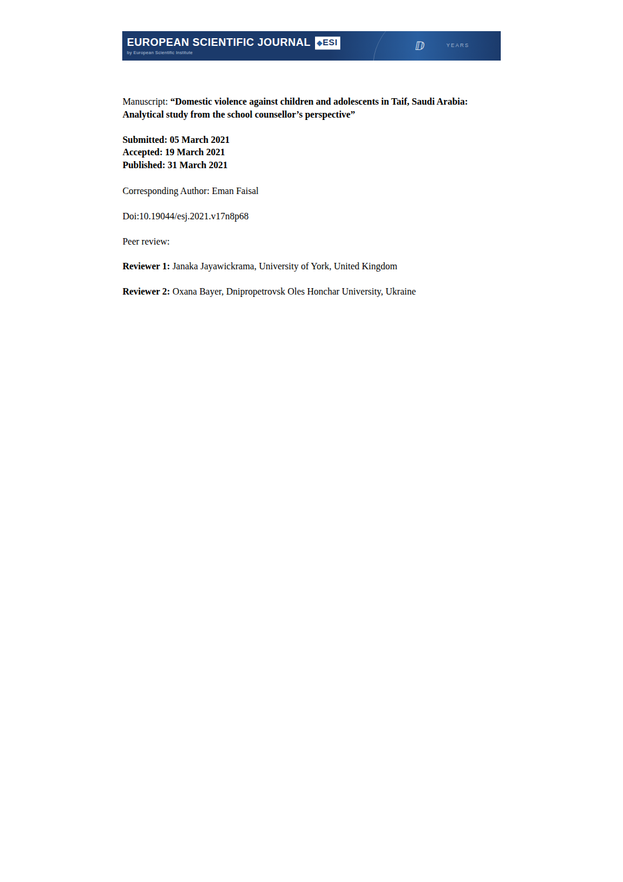EUROPEAN SCIENTIFIC JOURNAL◆ESI by European Scientific Institute
ⅅ
YEARS
Manuscript: “Domestic violence against children and adolescents in Taif, Saudi Arabia: Analytical study from the school counsellor’s perspective”
Submitted: 05 March 2021
Accepted: 19 March 2021
Published: 31 March 2021
Corresponding Author: Eman Faisal
Doi:10.19044/esj.2021.v17n8p68
Peer review:
Reviewer 1: Janaka Jayawickrama, University of York, United Kingdom
Reviewer 2: Oxana Bayer, Dnipropetrovsk Oles Honchar University, Ukraine